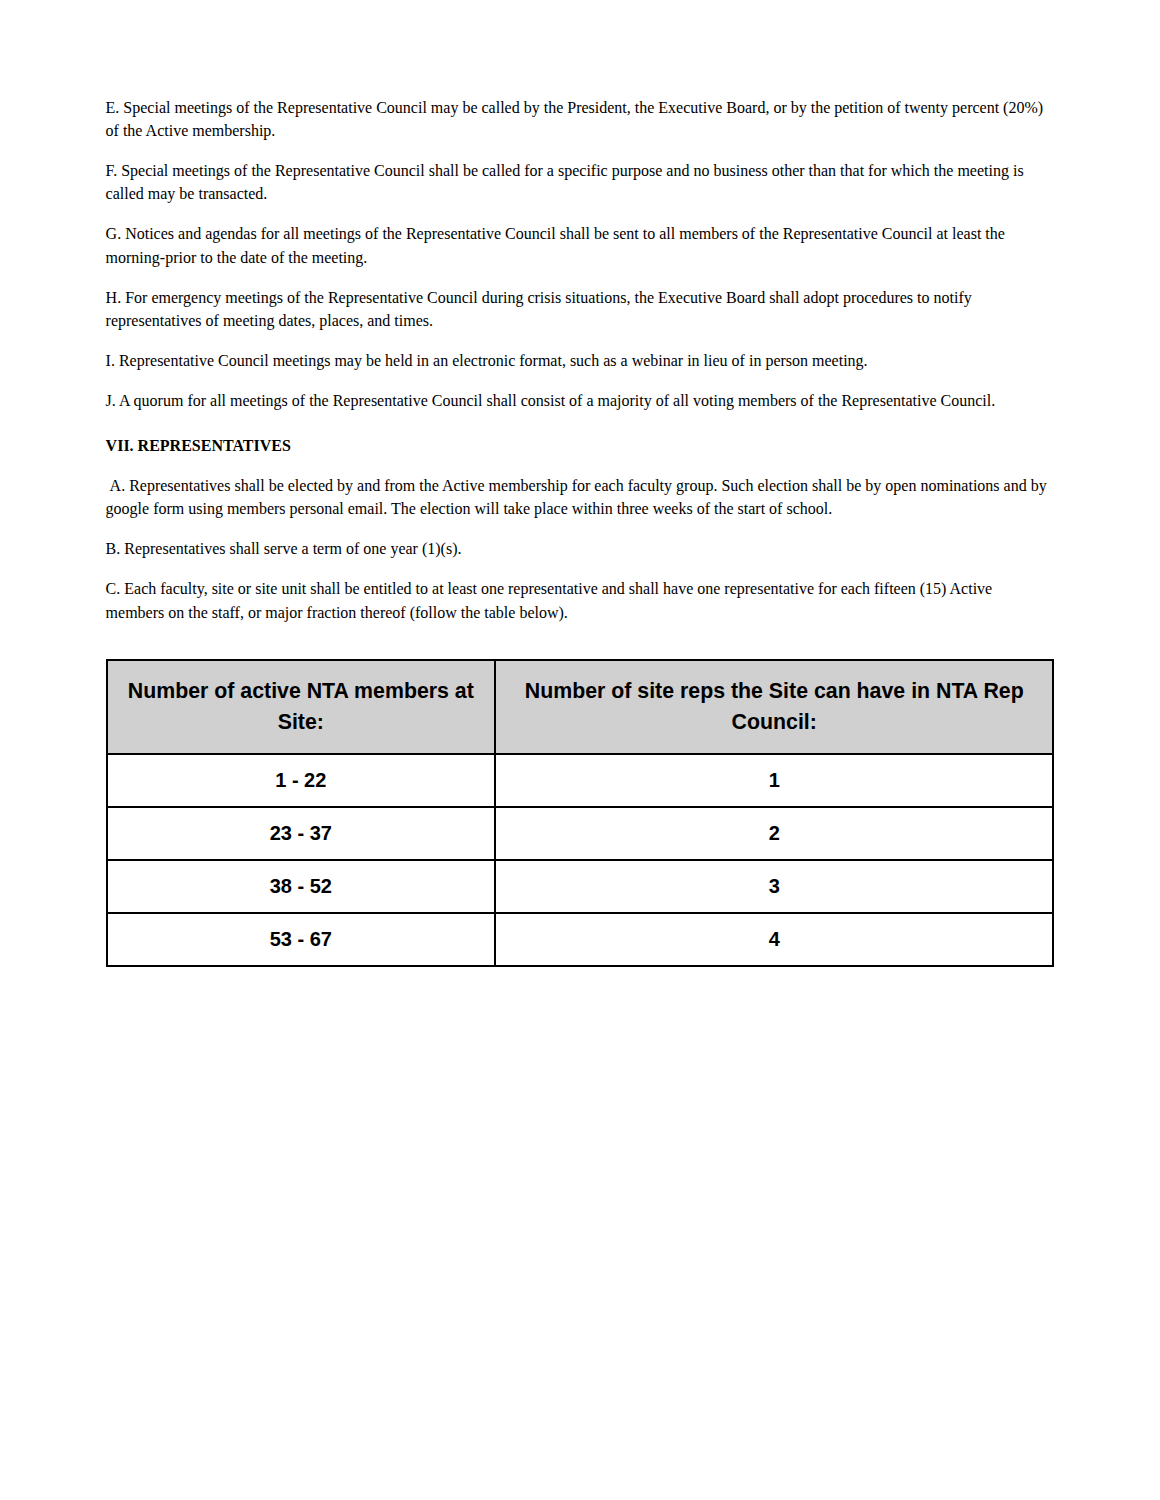E. Special meetings of the Representative Council may be called by the President, the Executive Board, or by the petition of twenty percent (20%) of the Active membership.
F. Special meetings of the Representative Council shall be called for a specific purpose and no business other than that for which the meeting is called may be transacted.
G. Notices and agendas for all meetings of the Representative Council shall be sent to all members of the Representative Council at least the morning-prior to the date of the meeting.
H. For emergency meetings of the Representative Council during crisis situations, the Executive Board shall adopt procedures to notify representatives of meeting dates, places, and times.
I. Representative Council meetings may be held in an electronic format, such as a webinar in lieu of in person meeting.
J. A quorum for all meetings of the Representative Council shall consist of a majority of all voting members of the Representative Council.
VII. REPRESENTATIVES
A. Representatives shall be elected by and from the Active membership for each faculty group. Such election shall be by open nominations and by google form using members personal email. The election will take place within three weeks of the start of school.
B. Representatives shall serve a term of one year (1)(s).
C. Each faculty, site or site unit shall be entitled to at least one representative and shall have one representative for each fifteen (15) Active members on the staff, or major fraction thereof (follow the table below).
| Number of active NTA members at Site: | Number of site reps the Site can have in NTA Rep Council: |
| --- | --- |
| 1 - 22 | 1 |
| 23 - 37 | 2 |
| 38 - 52 | 3 |
| 53 - 67 | 4 |